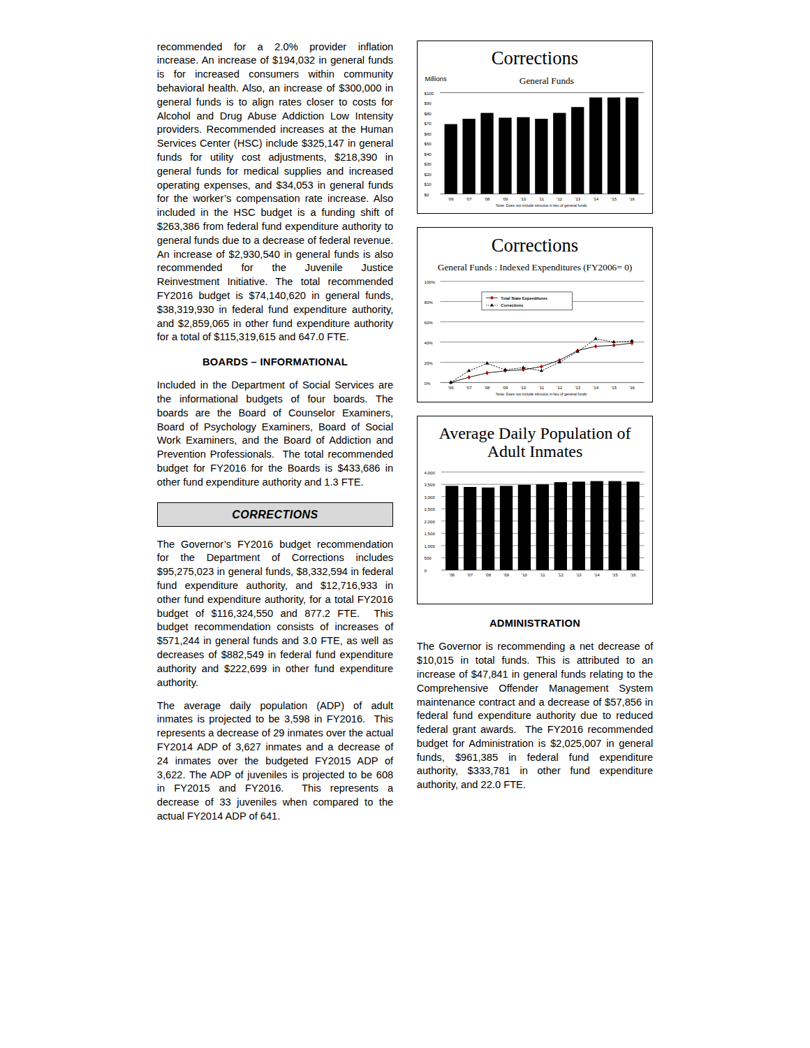recommended for a 2.0% provider inflation increase. An increase of $194,032 in general funds is for increased consumers within community behavioral health. Also, an increase of $300,000 in general funds is to align rates closer to costs for Alcohol and Drug Abuse Addiction Low Intensity providers. Recommended increases at the Human Services Center (HSC) include $325,147 in general funds for utility cost adjustments, $218,390 in general funds for medical supplies and increased operating expenses, and $34,053 in general funds for the worker’s compensation rate increase. Also included in the HSC budget is a funding shift of $263,386 from federal fund expenditure authority to general funds due to a decrease of federal revenue. An increase of $2,930,540 in general funds is also recommended for the Juvenile Justice Reinvestment Initiative. The total recommended FY2016 budget is $74,140,620 in general funds, $38,319,930 in federal fund expenditure authority, and $2,859,065 in other fund expenditure authority for a total of $115,319,615 and 647.0 FTE.
BOARDS – INFORMATIONAL
Included in the Department of Social Services are the informational budgets of four boards. The boards are the Board of Counselor Examiners, Board of Psychology Examiners, Board of Social Work Examiners, and the Board of Addiction and Prevention Professionals. The total recommended budget for FY2016 for the Boards is $433,686 in other fund expenditure authority and 1.3 FTE.
CORRECTIONS
The Governor’s FY2016 budget recommendation for the Department of Corrections includes $95,275,023 in general funds, $8,332,594 in federal fund expenditure authority, and $12,716,933 in other fund expenditure authority, for a total FY2016 budget of $116,324,550 and 877.2 FTE. This budget recommendation consists of increases of $571,244 in general funds and 3.0 FTE, as well as decreases of $882,549 in federal fund expenditure authority and $222,699 in other fund expenditure authority.
The average daily population (ADP) of adult inmates is projected to be 3,598 in FY2016. This represents a decrease of 29 inmates over the actual FY2014 ADP of 3,627 inmates and a decrease of 24 inmates over the budgeted FY2015 ADP of 3,622. The ADP of juveniles is projected to be 608 in FY2015 and FY2016. This represents a decrease of 33 juveniles when compared to the actual FY2014 ADP of 641.
Corrections
Millions
General Funds
$100 $90 $80 $70 $60 $50 $40 $30 $20 $10 $0 '06 '07 '08 '09 '10 '11 '12 '13 '14 '15 '16 Note: Does not include stimulus in lieu of general funds
Corrections
General Funds : Indexed Expenditures (FY2006= 0)
100% 80% 60% 40% 20% 0% Total State Expenditures Corrections '06 '07 '08 '09 '10 '11 '12 '13 '14 '15 '16 Note: Does not include stimulus in lieu of general funds
Average Daily Population of
Adult Inmates
4,000 3,500 3,000 2,500 2,000 1,500 1,000 500 0 '06 '07 '08 '09 '10 '11 '12 '13 '14 '15 '16
ADMINISTRATION
The Governor is recommending a net decrease of $10,015 in total funds. This is attributed to an increase of $47,841 in general funds relating to the Comprehensive Offender Management System maintenance contract and a decrease of $57,856 in federal fund expenditure authority due to reduced federal grant awards. The FY2016 recommended budget for Administration is $2,025,007 in general funds, $961,385 in federal fund expenditure authority, $333,781 in other fund expenditure authority, and 22.0 FTE.